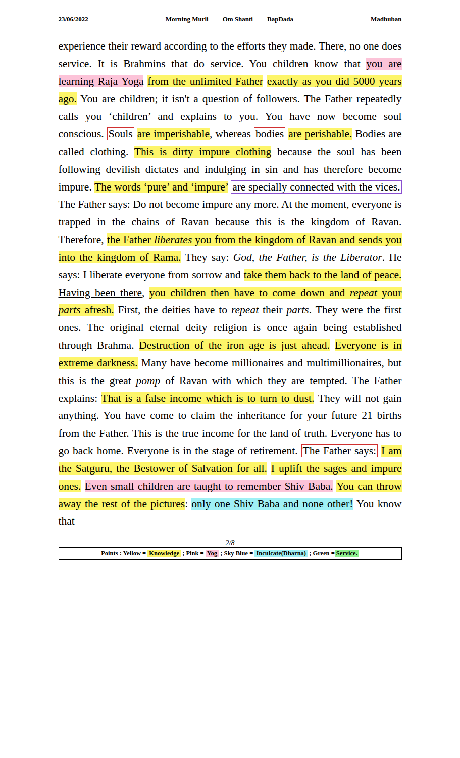23/06/2022
Morning Murli Om Shanti BapDada
Madhuban
experience their reward according to the efforts they made. There, no one does service. It is Brahmins that do service. You children know that you are learning Raja Yoga from the unlimited Father exactly as you did 5000 years ago. You are children; it isn't a question of followers. The Father repeatedly calls you ‘children’ and explains to you. You have now become soul conscious. Souls are imperishable, whereas bodies are perishable. Bodies are called clothing. This is dirty impure clothing because the soul has been following devilish dictates and indulging in sin and has therefore become impure. The words ‘pure’ and ‘impure’ are specially connected with the vices. The Father says: Do not become impure any more. At the moment, everyone is trapped in the chains of Ravan because this is the kingdom of Ravan. Therefore, the Father liberates you from the kingdom of Ravan and sends you into the kingdom of Rama. They say: God, the Father, is the Liberator. He says: I liberate everyone from sorrow and take them back to the land of peace. Having been there, you children then have to come down and repeat your parts afresh. First, the deities have to repeat their parts. They were the first ones. The original eternal deity religion is once again being established through Brahma. Destruction of the iron age is just ahead. Everyone is in extreme darkness. Many have become millionaires and multimillionaires, but this is the great pomp of Ravan with which they are tempted. The Father explains: That is a false income which is to turn to dust. They will not gain anything. You have come to claim the inheritance for your future 21 births from the Father. This is the true income for the land of truth. Everyone has to go back home. Everyone is in the stage of retirement. The Father says: I am the Satguru, the Bestower of Salvation for all. I uplift the sages and impure ones. Even small children are taught to remember Shiv Baba. You can throw away the rest of the pictures: only one Shiv Baba and none other! You know that
2/8
Points : Yellow = Knowledge ; Pink = Yog ; Sky Blue = Inculcate(Dharna) ; Green =Service.